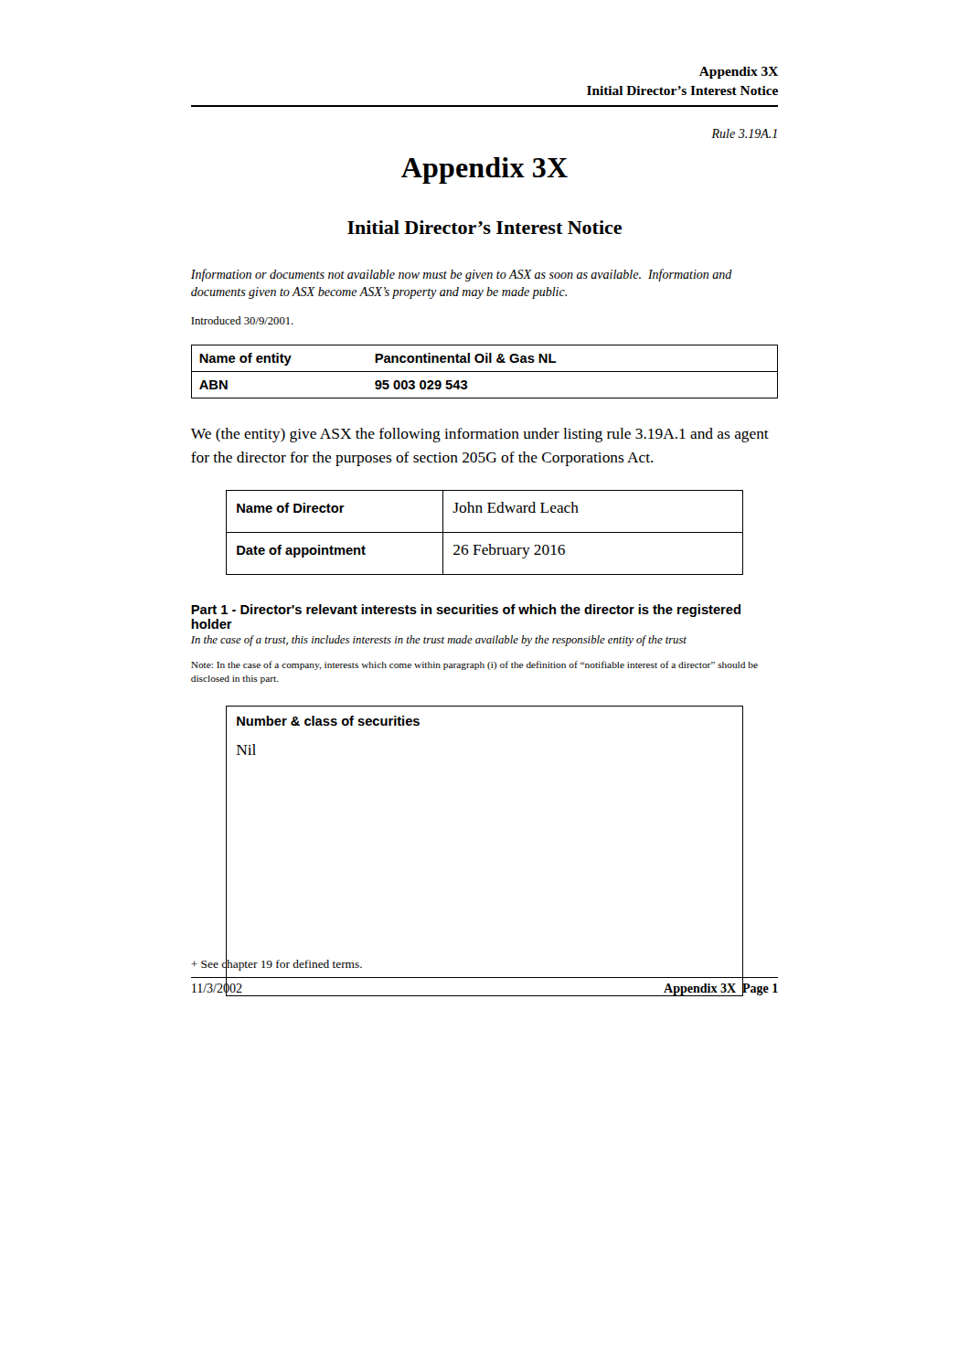Appendix 3X
Initial Director’s Interest Notice
Rule 3.19A.1
Appendix 3X
Initial Director’s Interest Notice
Information or documents not available now must be given to ASX as soon as available. Information and documents given to ASX become ASX’s property and may be made public.
Introduced 30/9/2001.
| Name of entity | Pancontinental Oil & Gas NL |
| ABN | 95 003 029 543 |
We (the entity) give ASX the following information under listing rule 3.19A.1 and as agent for the director for the purposes of section 205G of the Corporations Act.
| Name of Director | John Edward Leach |
| Date of appointment | 26 February 2016 |
Part 1 - Director's relevant interests in securities of which the director is the registered holder
In the case of a trust, this includes interests in the trust made available by the responsible entity of the trust
Note: In the case of a company, interests which come within paragraph (i) of the definition of “notifiable interest of a director” should be disclosed in this part.
| Number & class of securities Nil |
+ See chapter 19 for defined terms.
11/3/2002 Appendix 3X Page 1